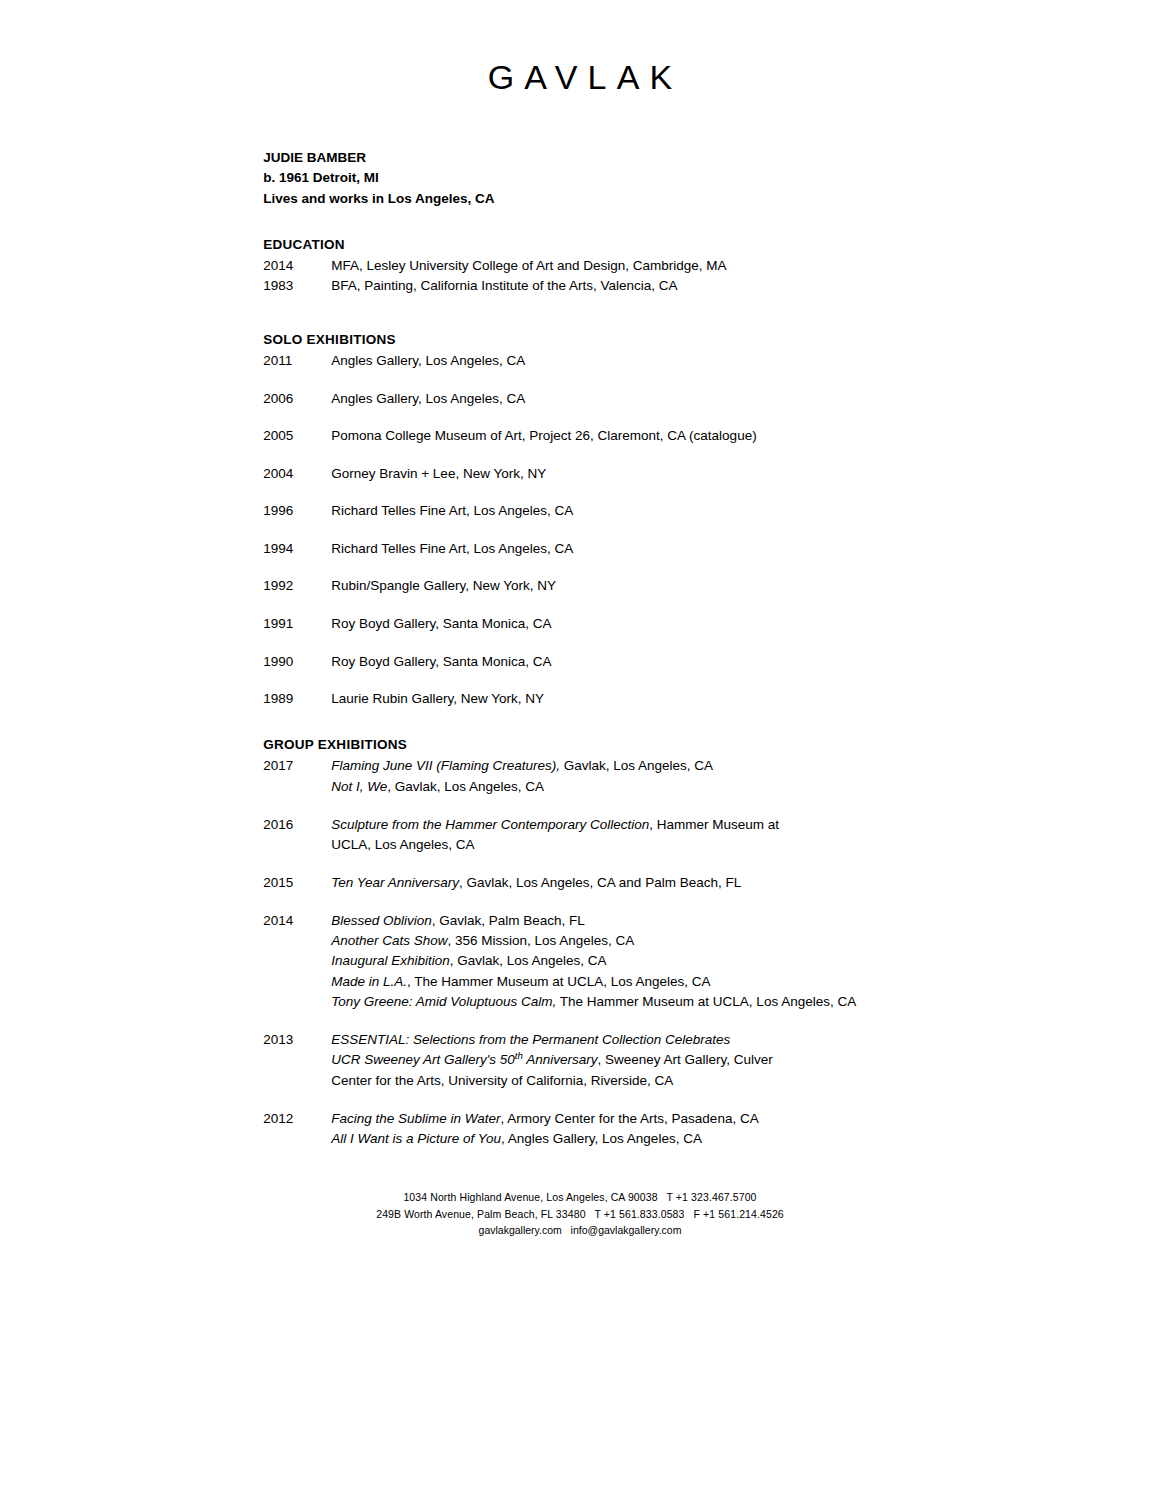GAVLAK
JUDIE BAMBER
b. 1961 Detroit, MI
Lives and works in Los Angeles, CA
EDUCATION
2014
MFA, Lesley University College of Art and Design, Cambridge, MA
1983
BFA, Painting, California Institute of the Arts, Valencia, CA
SOLO EXHIBITIONS
2011
Angles Gallery, Los Angeles, CA
2006
Angles Gallery, Los Angeles, CA
2005
Pomona College Museum of Art, Project 26, Claremont, CA (catalogue)
2004
Gorney Bravin + Lee, New York, NY
1996
Richard Telles Fine Art, Los Angeles, CA
1994
Richard Telles Fine Art, Los Angeles, CA
1992
Rubin/Spangle Gallery, New York, NY
1991
Roy Boyd Gallery, Santa Monica, CA
1990
Roy Boyd Gallery, Santa Monica, CA
1989
Laurie Rubin Gallery, New York, NY
GROUP EXHIBITIONS
2017
Flaming June VII (Flaming Creatures), Gavlak, Los Angeles, CA
Not I, We, Gavlak, Los Angeles, CA
2016
Sculpture from the Hammer Contemporary Collection, Hammer Museum at
UCLA, Los Angeles, CA
2015
Ten Year Anniversary, Gavlak, Los Angeles, CA and Palm Beach, FL
2014
Blessed Oblivion, Gavlak, Palm Beach, FL
Another Cats Show, 356 Mission, Los Angeles, CA
Inaugural Exhibition, Gavlak, Los Angeles, CA
Made in L.A., The Hammer Museum at UCLA, Los Angeles, CA
Tony Greene: Amid Voluptuous Calm, The Hammer Museum at UCLA, Los Angeles, CA
2013
ESSENTIAL: Selections from the Permanent Collection Celebrates
UCR Sweeney Art Gallery's 50th Anniversary, Sweeney Art Gallery, Culver
Center for the Arts, University of California, Riverside, CA
2012
Facing the Sublime in Water, Armory Center for the Arts, Pasadena, CA
All I Want is a Picture of You, Angles Gallery, Los Angeles, CA
1034 North Highland Avenue, Los Angeles, CA 90038 T +1 323.467.5700
249B Worth Avenue, Palm Beach, FL 33480 T +1 561.833.0583 F +1 561.214.4526
gavlakgallery.com info@gavlakgallery.com